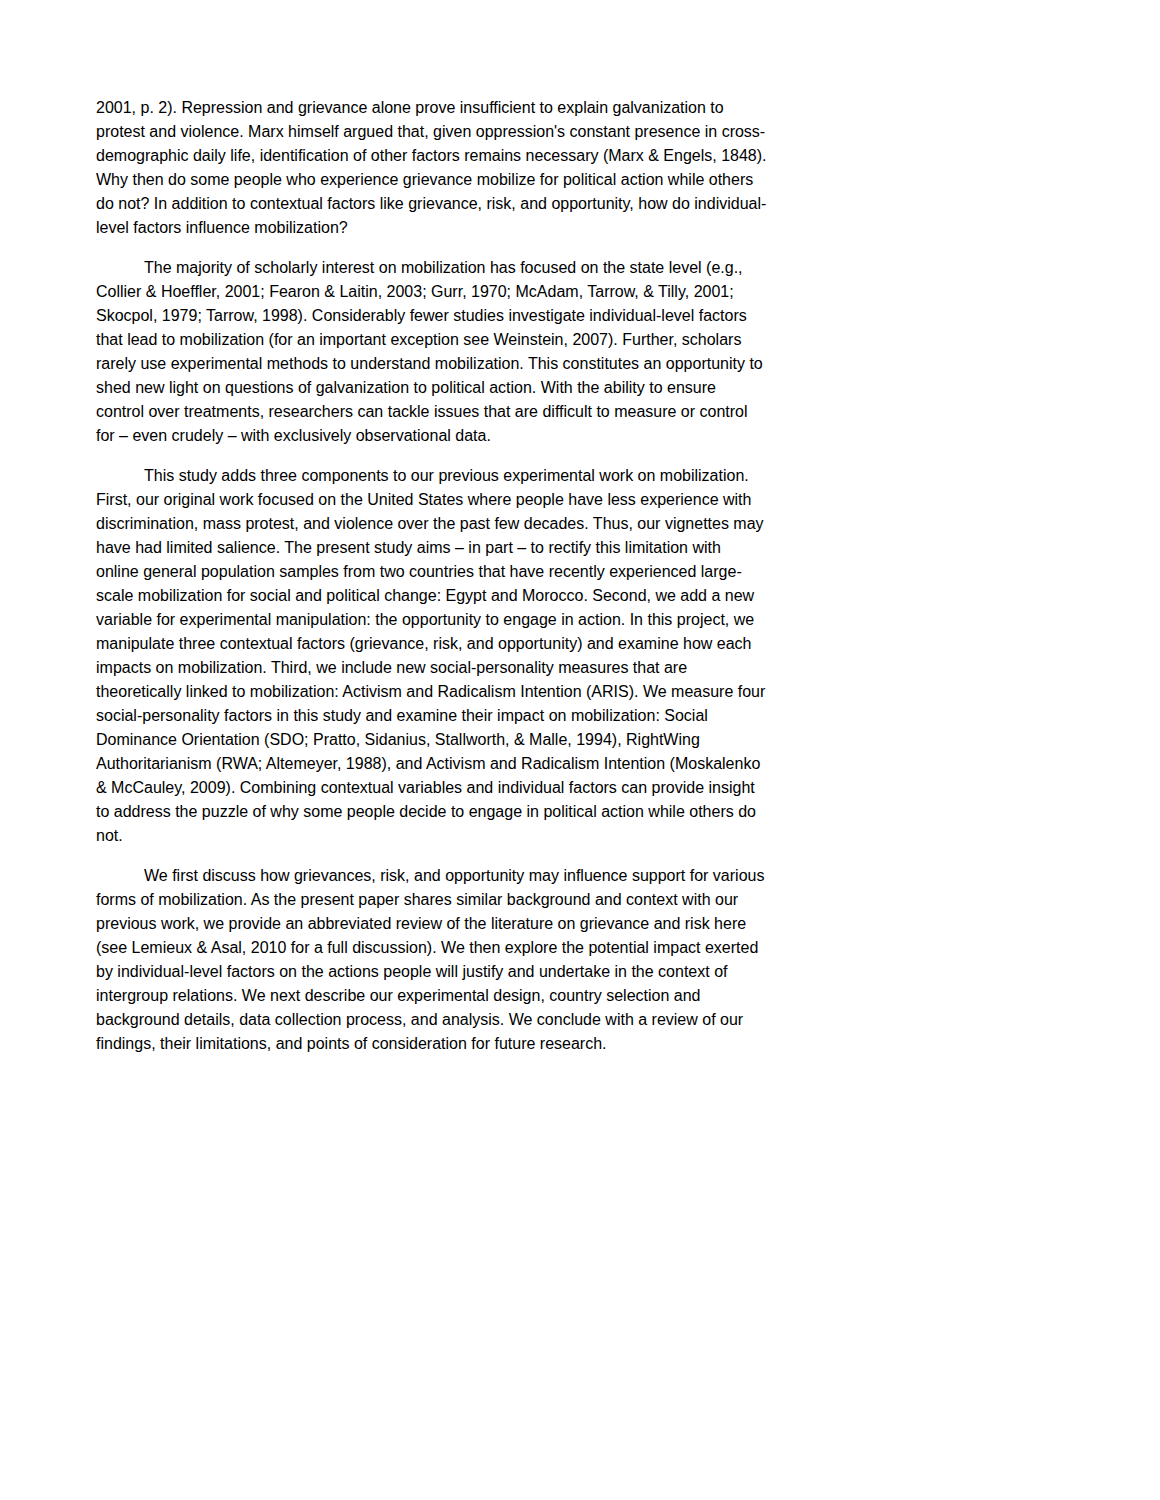2001, p. 2). Repression and grievance alone prove insufficient to explain galvanization to protest and violence. Marx himself argued that, given oppression's constant presence in cross-demographic daily life, identification of other factors remains necessary (Marx & Engels, 1848). Why then do some people who experience grievance mobilize for political action while others do not? In addition to contextual factors like grievance, risk, and opportunity, how do individual-level factors influence mobilization?
The majority of scholarly interest on mobilization has focused on the state level (e.g., Collier & Hoeffler, 2001; Fearon & Laitin, 2003; Gurr, 1970; McAdam, Tarrow, & Tilly, 2001; Skocpol, 1979; Tarrow, 1998). Considerably fewer studies investigate individual-level factors that lead to mobilization (for an important exception see Weinstein, 2007). Further, scholars rarely use experimental methods to understand mobilization. This constitutes an opportunity to shed new light on questions of galvanization to political action. With the ability to ensure control over treatments, researchers can tackle issues that are difficult to measure or control for – even crudely – with exclusively observational data.
This study adds three components to our previous experimental work on mobilization. First, our original work focused on the United States where people have less experience with discrimination, mass protest, and violence over the past few decades. Thus, our vignettes may have had limited salience. The present study aims – in part – to rectify this limitation with online general population samples from two countries that have recently experienced large-scale mobilization for social and political change: Egypt and Morocco. Second, we add a new variable for experimental manipulation: the opportunity to engage in action. In this project, we manipulate three contextual factors (grievance, risk, and opportunity) and examine how each impacts on mobilization. Third, we include new social-personality measures that are theoretically linked to mobilization: Activism and Radicalism Intention (ARIS). We measure four social-personality factors in this study and examine their impact on mobilization: Social Dominance Orientation (SDO; Pratto, Sidanius, Stallworth, & Malle, 1994), RightWing Authoritarianism (RWA; Altemeyer, 1988), and Activism and Radicalism Intention (Moskalenko & McCauley, 2009). Combining contextual variables and individual factors can provide insight to address the puzzle of why some people decide to engage in political action while others do not.
We first discuss how grievances, risk, and opportunity may influence support for various forms of mobilization. As the present paper shares similar background and context with our previous work, we provide an abbreviated review of the literature on grievance and risk here (see Lemieux & Asal, 2010 for a full discussion). We then explore the potential impact exerted by individual-level factors on the actions people will justify and undertake in the context of intergroup relations. We next describe our experimental design, country selection and background details, data collection process, and analysis. We conclude with a review of our findings, their limitations, and points of consideration for future research.